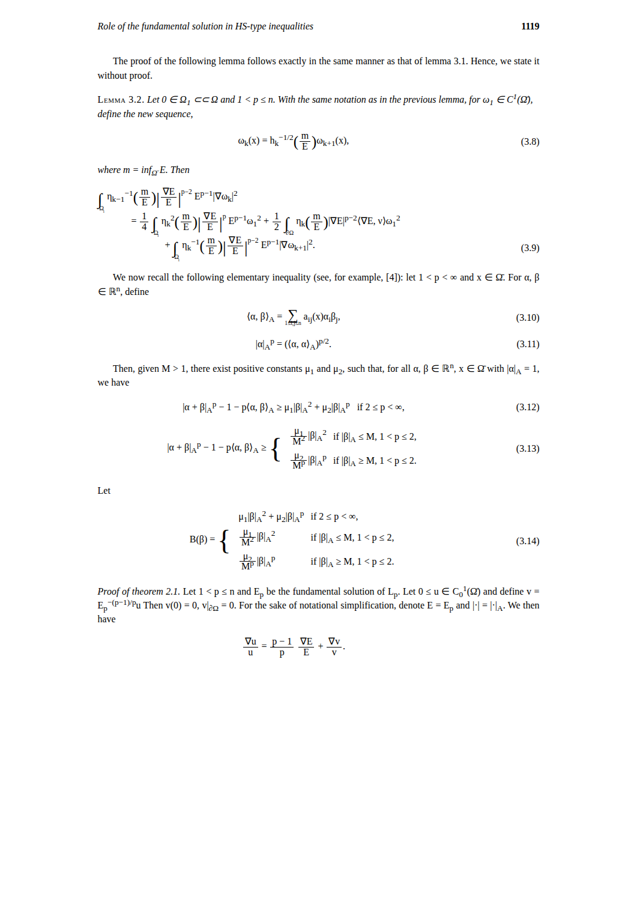Role of the fundamental solution in HS-type inequalities 1119
The proof of the following lemma follows exactly in the same manner as that of lemma 3.1. Hence, we state it without proof.
Lemma 3.2. Let 0 ∈ Ω1 ⊂⊂ Ω and 1 < p ≤ n. With the same notation as in the previous lemma, for ω1 ∈ C1(Ω̄), define the new sequence,
ωk(x) = hk−1/2(mE) ωk+1(x), (3.8)
where m = infΩ̄ E. Then
∫Ω1 ηk−1−1(mE)|∇E E|p−2 Ep−1|∇ωk|2
= 14 ∫Ω1 ηk2(mE)|∇E E|p Ep−1ω12 + 12 ∫∂Ω ηk(mE)|∇E|p−2⟨∇E, ν⟩ω12
+ ∫Ω1 ηk−1(mE)|∇E E|p−2 Ep−1|∇ωk+1|2. (3.9)
We now recall the following elementary inequality (see, for example, [4]): let 1 < p < ∞ and x ∈ Ω̄. For α, β ∈ ℝn, define
⟨α, β⟩A = ∑1≤i,j≤n aij(x)αiβj, (3.10)
|α|Ap = (⟨α, α⟩A)p/2. (3.11)
Then, given M > 1, there exist positive constants μ1 and μ2, such that, for all α, β ∈ ℝn, x ∈ Ω̄ with |α|A = 1, we have
|α + β|Ap − 1 − p⟨α, β⟩A ≥ μ1|β|A2 + μ2|β|Ap if 2 ≤ p < ∞, (3.12)
|α + β|Ap − 1 − p⟨α, β⟩A ≥ {
| μ 1 M 2 /β/ A 2 | if /β/ A ≤ M, 1 < p ≤ 2, |
| μ 2 M p /β/ A p | if /β/ A ≥ M, 1 < p ≤ 2. |
(3.13)
Let
B(β) = {
| μ 1 /β/ A 2 + μ 2 /β/ A p | if 2 ≤ p < ∞, |
| μ 1 M 2 /β/ A 2 | if /β/ A ≤ M, 1 < p ≤ 2, |
| μ 2 M p /β/ A p | if /β/ A ≥ M, 1 < p ≤ 2. |
(3.14)
Proof of theorem 2.1. Let 1 < p ≤ n and Ep be the fundamental solution of Lp. Let 0 ≤ u ∈ C01(Ω̄) and define v = Ep−(p−1)/pu Then v(0) = 0, v|∂Ω = 0. For the sake of notational simplification, denote E = Ep and |·| = |·|A. We then have
∇u u = p − 1 p ∇E E + ∇v v.